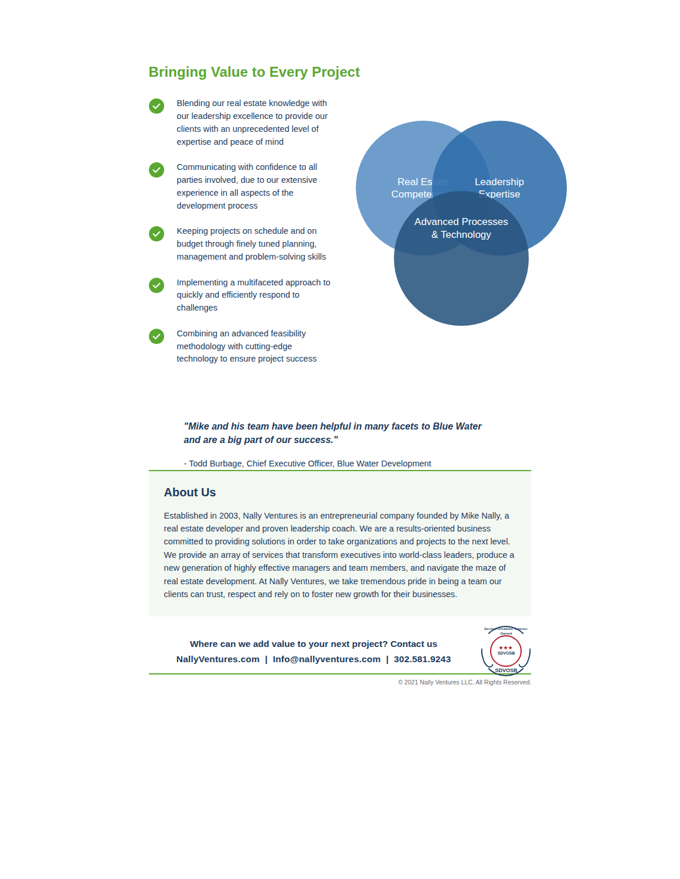Bringing Value to Every Project
Blending our real estate knowledge with our leadership excellence to provide our clients with an unprecedented level of expertise and peace of mind
Communicating with confidence to all parties involved, due to our extensive experience in all aspects of the development process
Keeping projects on schedule and on budget through finely tuned planning, management and problem-solving skills
Implementing a multifaceted approach to quickly and efficiently respond to challenges
Combining an advanced feasibility methodology with cutting-edge technology to ensure project success
Real Estate
Competencies
Leadership
Expertise
Advanced Processes
& Technology
"Mike and his team have been helpful in many facets to Blue Water and are a big part of our success."
- Todd Burbage, Chief Executive Officer, Blue Water Development
About Us
Established in 2003, Nally Ventures is an entrepreneurial company founded by Mike Nally, a real estate developer and proven leadership coach. We are a results-oriented business committed to providing solutions in order to take organizations and projects to the next level. We provide an array of services that transform executives into world-class leaders, produce a new generation of highly effective managers and team members, and navigate the maze of real estate development. At Nally Ventures, we take tremendous pride in being a team our clients can trust, respect and rely on to foster new growth for their businesses.
Where can we add value to your next project? Contact us
NallyVentures.com | Info@nallyventures.com | 302.581.9243
Service-Disabled Veteran-Owned
★★★
SDVOSB
SDVOSB
© 2021 Nally Ventures LLC. All Rights Reserved.